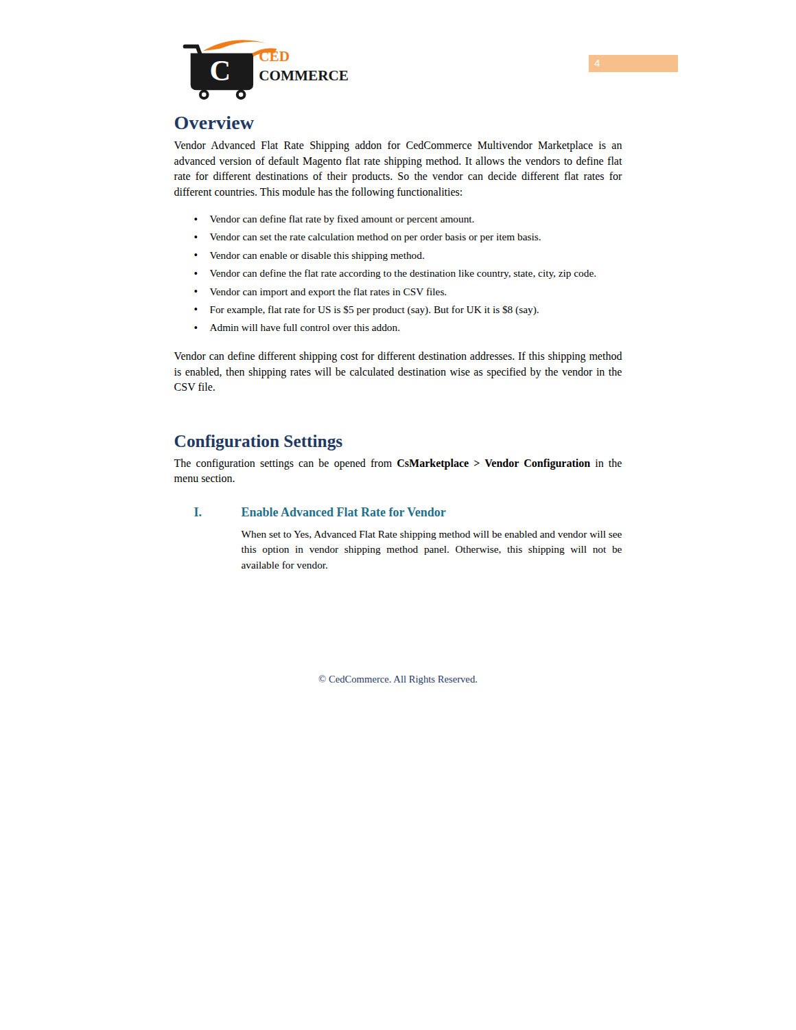C CED COMMERCE
4
Overview
Vendor Advanced Flat Rate Shipping addon for CedCommerce Multivendor Marketplace is an advanced version of default Magento flat rate shipping method. It allows the vendors to define flat rate for different destinations of their products. So the vendor can decide different flat rates for different countries. This module has the following functionalities:
Vendor can define flat rate by fixed amount or percent amount.
Vendor can set the rate calculation method on per order basis or per item basis.
Vendor can enable or disable this shipping method.
Vendor can define the flat rate according to the destination like country, state, city, zip code.
Vendor can import and export the flat rates in CSV files.
For example, flat rate for US is $5 per product (say). But for UK it is $8 (say).
Admin will have full control over this addon.
Vendor can define different shipping cost for different destination addresses. If this shipping method is enabled, then shipping rates will be calculated destination wise as specified by the vendor in the CSV file.
Configuration Settings
The configuration settings can be opened from CsMarketplace > Vendor Configuration in the menu section.
I.
Enable Advanced Flat Rate for Vendor
When set to Yes, Advanced Flat Rate shipping method will be enabled and vendor will see this option in vendor shipping method panel. Otherwise, this shipping will not be available for vendor.
© CedCommerce. All Rights Reserved.